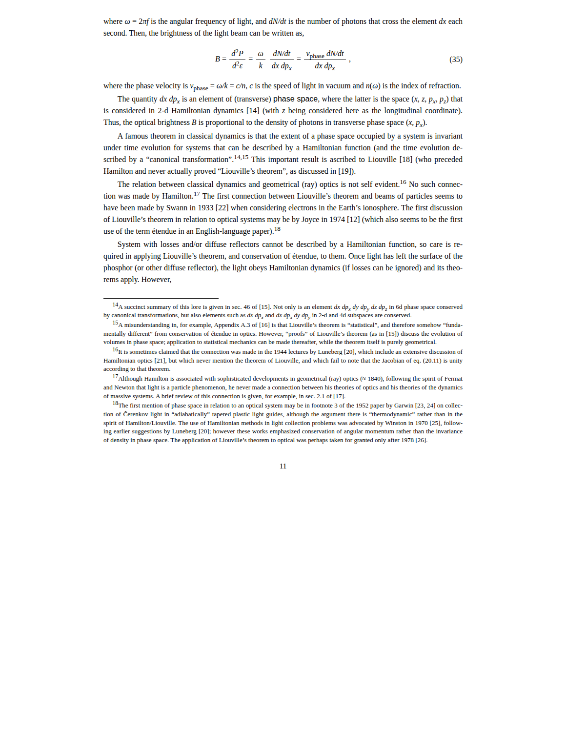where ω = 2πf is the angular frequency of light, and dN/dt is the number of photons that cross the element dx each second. Then, the brightness of the light beam can be written as,
B = d2P d2ε = ωk dN/dt dx dpx = vphase dN/dt dx dpx , (35)
where the phase velocity is vphase = ω/k = c/n, c is the speed of light in vacuum and n(ω) is the index of refraction.
The quantity dx dpx is an element of (transverse) phase space, where the latter is the space (x, z, px, pz) that is considered in 2-d Hamiltonian dynamics [14] (with z being considered here as the longitudinal coordinate). Thus, the optical brightness B is proportional to the density of photons in transverse phase space (x, px).
A famous theorem in classical dynamics is that the extent of a phase space occupied by a system is invariant under time evolution for systems that can be described by a Hamiltonian function (and the time evolution described by a “canonical transformation”.14,15 This important result is ascribed to Liouville [18] (who preceded Hamilton and never actually proved “Liouville’s theorem”, as discussed in [19]).
The relation between classical dynamics and geometrical (ray) optics is not self evident.16 No such connection was made by Hamilton.17 The first connection between Liouville’s theorem and beams of particles seems to have been made by Swann in 1933 [22] when considering electrons in the Earth’s ionosphere. The first discussion of Liouville’s theorem in relation to optical systems may be by Joyce in 1974 [12] (which also seems to be the first use of the term étendue in an English-language paper).18
System with losses and/or diffuse reflectors cannot be described by a Hamiltonian function, so care is required in applying Liouville’s theorem, and conservation of étendue, to them. Once light has left the surface of the phosphor (or other diffuse reflector), the light obeys Hamiltonian dynamics (if losses can be ignored) and its theorems apply. However,
14A succinct summary of this lore is given in sec. 46 of [15]. Not only is an element dx dpx dy dpy dz dpz in 6d phase space conserved by canonical transformations, but also elements such as dx dpx and dx dpx dy dpy in 2-d and 4d subspaces are conserved.
15A misunderstanding in, for example, Appendix A.3 of [16] is that Liouville’s theorem is “statistical”, and therefore somehow “fundamentally different” from conservation of étendue in optics. However, “proofs” of Liouville’s theorem (as in [15]) discuss the evolution of volumes in phase space; application to statistical mechanics can be made thereafter, while the theorem itself is purely geometrical.
16It is sometimes claimed that the connection was made in the 1944 lectures by Luneberg [20], which include an extensive discussion of Hamiltonian optics [21], but which never mention the theorem of Liouville, and which fail to note that the Jacobian of eq. (20.11) is unity according to that theorem.
17Although Hamilton is associated with sophisticated developments in geometrical (ray) optics (≈ 1840), following the spirit of Fermat and Newton that light is a particle phenomenon, he never made a connection between his theories of optics and his theories of the dynamics of massive systems. A brief review of this connection is given, for example, in sec. 2.1 of [17].
18The first mention of phase space in relation to an optical system may be in footnote 3 of the 1952 paper by Garwin [23, 24] on collection of Čerenkov light in “adiabatically” tapered plastic light guides, although the argument there is “thermodynamic” rather than in the spirit of Hamilton/Liouville. The use of Hamiltonian methods in light collection problems was advocated by Winston in 1970 [25], following earlier suggestions by Luneberg [20]; however these works emphasized conservation of angular momentum rather than the invariance of density in phase space. The application of Liouville’s theorem to optical was perhaps taken for granted only after 1978 [26].
11